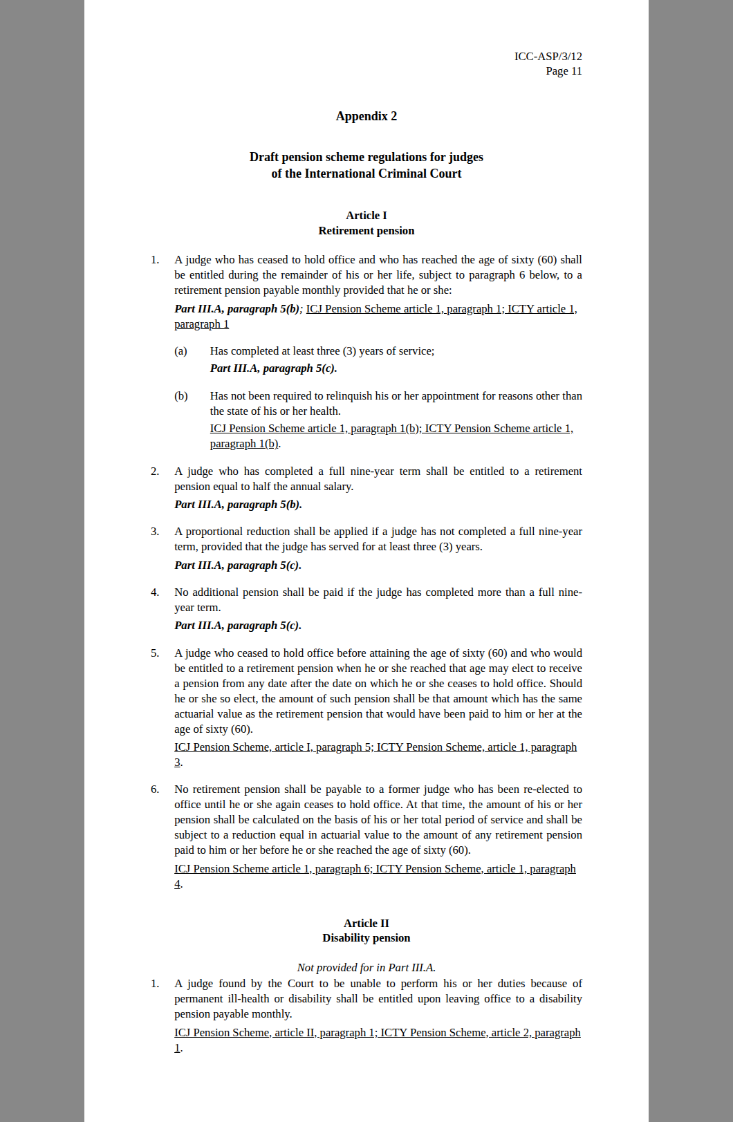ICC-ASP/3/12 Page 11
Appendix 2
Draft pension scheme regulations for judges
of the International Criminal Court
Article I
Retirement pension
1.
A judge who has ceased to hold office and who has reached the age of sixty (60) shall be entitled during the remainder of his or her life, subject to paragraph 6 below, to a retirement pension payable monthly provided that he or she:
Part III.A, paragraph 5(b); ICJ Pension Scheme article 1, paragraph 1; ICTY article 1, paragraph 1
(a)
Has completed at least three (3) years of service;
Part III.A, paragraph 5(c).
(b)
Has not been required to relinquish his or her appointment for reasons other than the state of his or her health.
ICJ Pension Scheme article 1, paragraph 1(b); ICTY Pension Scheme article 1, paragraph 1(b).
2.
A judge who has completed a full nine-year term shall be entitled to a retirement pension equal to half the annual salary.
Part III.A, paragraph 5(b).
3.
A proportional reduction shall be applied if a judge has not completed a full nine-year term, provided that the judge has served for at least three (3) years.
Part III.A, paragraph 5(c).
4.
No additional pension shall be paid if the judge has completed more than a full nine-year term.
Part III.A, paragraph 5(c).
5.
A judge who ceased to hold office before attaining the age of sixty (60) and who would be entitled to a retirement pension when he or she reached that age may elect to receive a pension from any date after the date on which he or she ceases to hold office. Should he or she so elect, the amount of such pension shall be that amount which has the same actuarial value as the retirement pension that would have been paid to him or her at the age of sixty (60).
ICJ Pension Scheme, article I, paragraph 5; ICTY Pension Scheme, article 1, paragraph 3.
6.
No retirement pension shall be payable to a former judge who has been re-elected to office until he or she again ceases to hold office. At that time, the amount of his or her pension shall be calculated on the basis of his or her total period of service and shall be subject to a reduction equal in actuarial value to the amount of any retirement pension paid to him or her before he or she reached the age of sixty (60).
ICJ Pension Scheme article 1, paragraph 6; ICTY Pension Scheme, article 1, paragraph 4.
Article II
Disability pension
Not provided for in Part III.A.
1.
A judge found by the Court to be unable to perform his or her duties because of permanent ill-health or disability shall be entitled upon leaving office to a disability pension payable monthly.
ICJ Pension Scheme, article II, paragraph 1; ICTY Pension Scheme, article 2, paragraph 1.